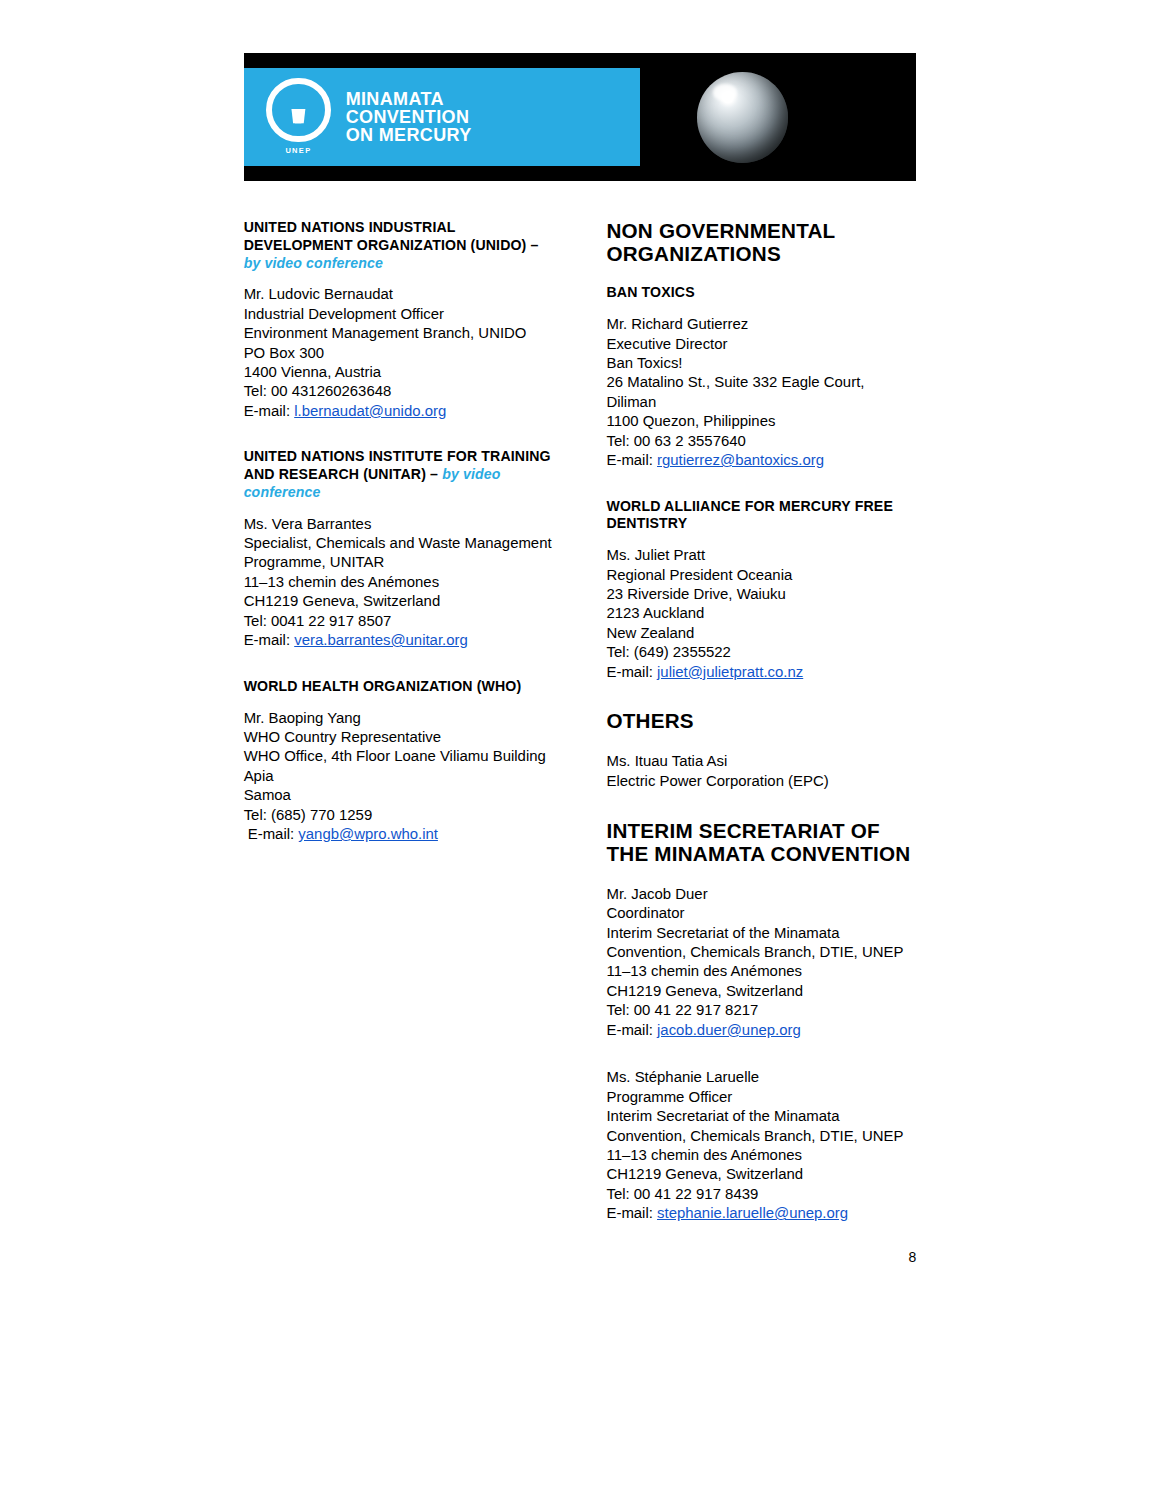UNEP
MINAMATA CONVENTION ON MERCURY
UNITED NATIONS INDUSTRIAL DEVELOPMENT ORGANIZATION (UNIDO) – by video conference
Mr. Ludovic Bernaudat
Industrial Development Officer
Environment Management Branch, UNIDO
PO Box 300
1400 Vienna, Austria
Tel: 00 431260263648
E-mail: l.bernaudat@unido.org
UNITED NATIONS INSTITUTE FOR TRAINING AND RESEARCH (UNITAR) – by video conference
Ms. Vera Barrantes
Specialist, Chemicals and Waste Management Programme, UNITAR
11–13 chemin des Anémones
CH1219 Geneva, Switzerland
Tel: 0041 22 917 8507
E-mail: vera.barrantes@unitar.org
WORLD HEALTH ORGANIZATION (WHO)
Mr. Baoping Yang
WHO Country Representative
WHO Office, 4th Floor Loane Viliamu Building
Apia
Samoa
Tel: (685) 770 1259
E-mail: yangb@wpro.who.int
NON GOVERNMENTAL ORGANIZATIONS
BAN TOXICS
Mr. Richard Gutierrez
Executive Director
Ban Toxics!
26 Matalino St., Suite 332 Eagle Court, Diliman
1100 Quezon, Philippines
Tel: 00 63 2 3557640
E-mail: rgutierrez@bantoxics.org
WORLD ALLIIANCE FOR MERCURY FREE DENTISTRY
Ms. Juliet Pratt
Regional President Oceania
23 Riverside Drive, Waiuku
2123 Auckland
New Zealand
Tel: (649) 2355522
E-mail: juliet@julietpratt.co.nz
OTHERS
Ms. Ituau Tatia Asi
Electric Power Corporation (EPC)
INTERIM SECRETARIAT OF THE MINAMATA CONVENTION
Mr. Jacob Duer
Coordinator
Interim Secretariat of the Minamata Convention, Chemicals Branch, DTIE, UNEP
11–13 chemin des Anémones
CH1219 Geneva, Switzerland
Tel: 00 41 22 917 8217
E-mail: jacob.duer@unep.org
Ms. Stéphanie Laruelle
Programme Officer
Interim Secretariat of the Minamata Convention, Chemicals Branch, DTIE, UNEP
11–13 chemin des Anémones
CH1219 Geneva, Switzerland
Tel: 00 41 22 917 8439
E-mail: stephanie.laruelle@unep.org
8